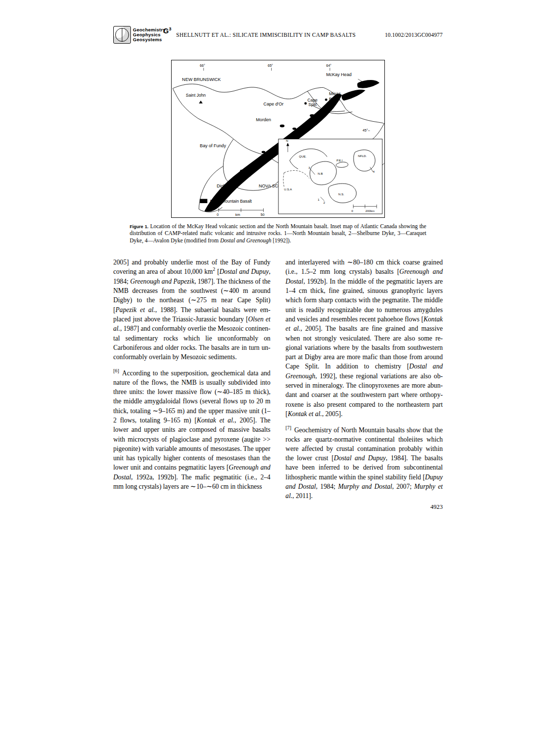Geochemistry Geophysics Geosystems G3
SHELLNUTT ET AL.: SILICATE IMMISCIBILITY IN CAMP BASALTS
10.1002/2013GC004977
66° 65° 64° 45°– Saint John NEW BRUNSWICK McKay Head Cape d'Or Cape Split Minas Basin Morden Bay of Fundy Digby NOVA SCOTIA North Mountain Basalt 0 km 50 N QUE. NFLD. P.E.I N.B N.S. U.S.A 3 1 2 4 0 200km
Figure 1. Location of the McKay Head volcanic section and the North Mountain basalt. Inset map of Atlantic Canada showing the distribution of CAMP-related mafic volcanic and intrusive rocks. 1—North Mountain basalt, 2—Shelburne Dyke, 3—Caraquet Dyke, 4—Avalon Dyke (modified from Dostal and Greenough [1992]).
2005] and probably underlie most of the Bay of Fundy covering an area of about 10,000 km2 [Dostal and Dupuy, 1984; Greenough and Papezik, 1987]. The thickness of the NMB decreases from the southwest (∼400 m around Digby) to the northeast (∼275 m near Cape Split) [Papezik et al., 1988]. The subaerial basalts were emplaced just above the Triassic-Jurassic boundary [Olsen et al., 1987] and conformably overlie the Mesozoic continental sedimentary rocks which lie unconformably on Carboniferous and older rocks. The basalts are in turn unconformably overlain by Mesozoic sediments.
[6] According to the superposition, geochemical data and nature of the flows, the NMB is usually subdivided into three units: the lower massive flow (∼40–185 m thick), the middle amygdaloidal flows (several flows up to 20 m thick, totaling ∼9–165 m) and the upper massive unit (1–2 flows, totaling 9–165 m) [Kontak et al., 2005]. The lower and upper units are composed of massive basalts with microcrysts of plagioclase and pyroxene (augite >> pigeonite) with variable amounts of mesostases. The upper unit has typically higher contents of mesostases than the lower unit and contains pegmatitic layers [Greenough and Dostal, 1992a, 1992b]. The mafic pegmatitic (i.e., 2–4 mm long crystals) layers are ∼10–∼60 cm in thickness
and interlayered with ∼80–180 cm thick coarse grained (i.e., 1.5–2 mm long crystals) basalts [Greenough and Dostal, 1992b]. In the middle of the pegmatitic layers are 1–4 cm thick, fine grained, sinuous granophyric layers which form sharp contacts with the pegmatite. The middle unit is readily recognizable due to numerous amygdules and vesicles and resembles recent pahoehoe flows [Kontak et al., 2005]. The basalts are fine grained and massive when not strongly vesiculated. There are also some regional variations where by the basalts from southwestern part at Digby area are more mafic than those from around Cape Split. In addition to chemistry [Dostal and Greenough, 1992], these regional variations are also observed in mineralogy. The clinopyroxenes are more abundant and coarser at the southwestern part where orthopyroxene is also present compared to the northeastern part [Kontak et al., 2005].
[7] Geochemistry of North Mountain basalts show that the rocks are quartz-normative continental tholeiites which were affected by crustal contamination probably within the lower crust [Dostal and Dupuy, 1984]. The basalts have been inferred to be derived from subcontinental lithospheric mantle within the spinel stability field [Dupuy and Dostal, 1984; Murphy and Dostal, 2007; Murphy et al., 2011].
4923